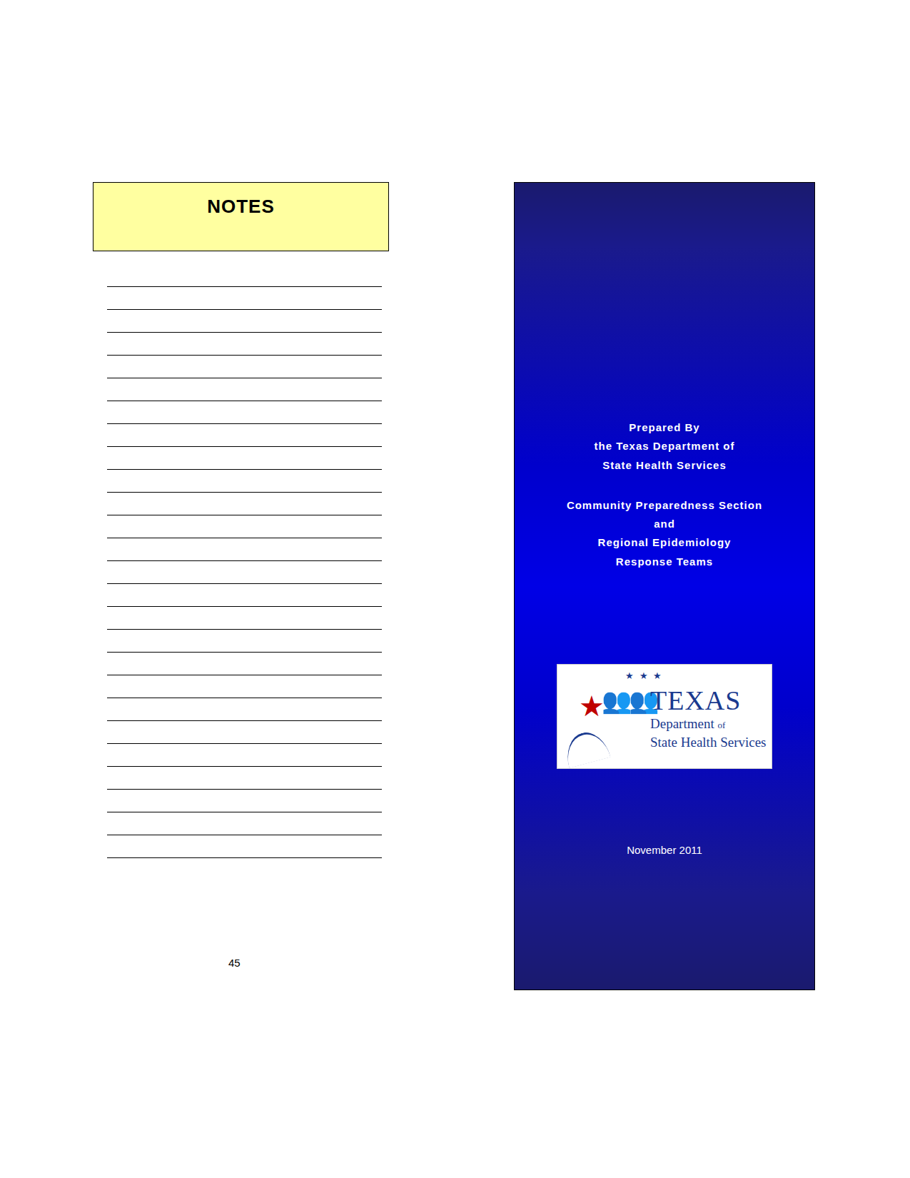NOTES
45
Prepared By
the Texas Department of
State Health Services
Community Preparedness Section
and
Regional Epidemiology
Response Teams
★ ★ ★
★
👥👥
TEXAS
Department of
State Health Services
November 2011